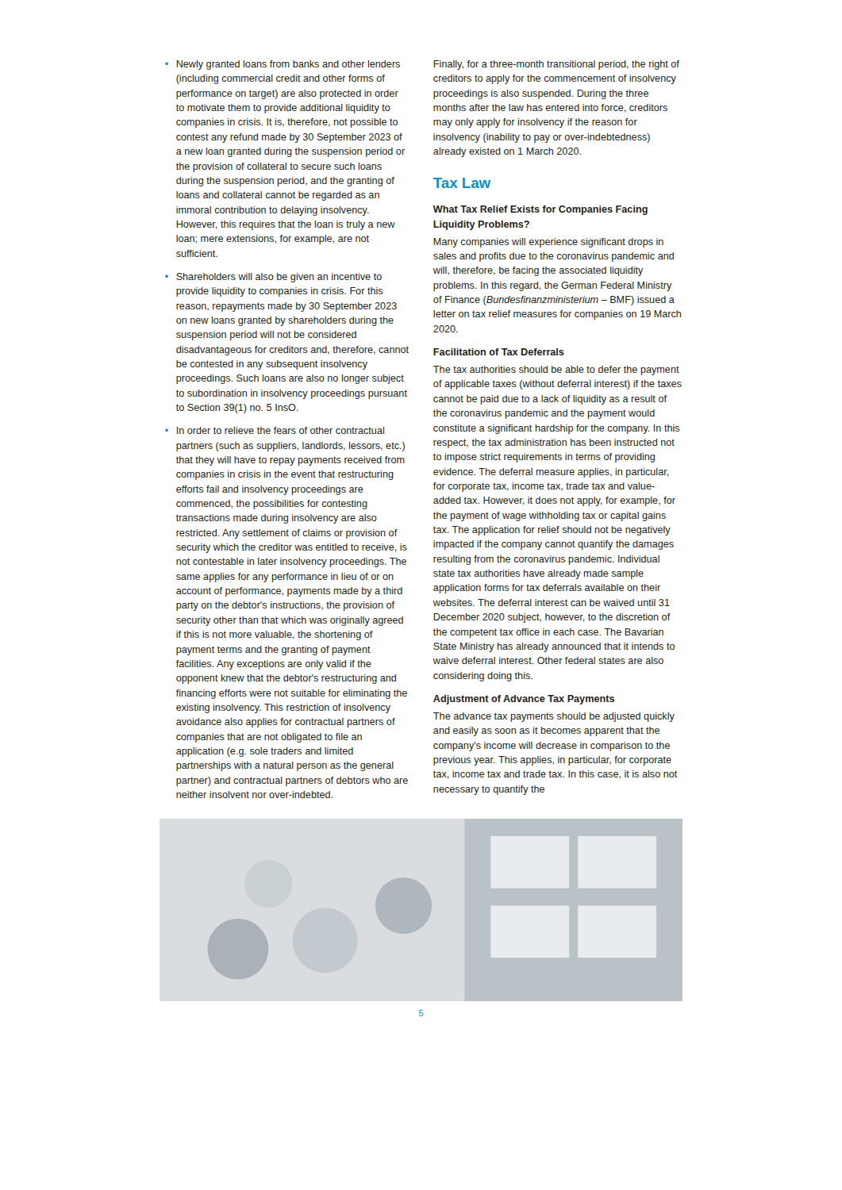Newly granted loans from banks and other lenders (including commercial credit and other forms of performance on target) are also protected in order to motivate them to provide additional liquidity to companies in crisis. It is, therefore, not possible to contest any refund made by 30 September 2023 of a new loan granted during the suspension period or the provision of collateral to secure such loans during the suspension period, and the granting of loans and collateral cannot be regarded as an immoral contribution to delaying insolvency. However, this requires that the loan is truly a new loan; mere extensions, for example, are not sufficient.
Shareholders will also be given an incentive to provide liquidity to companies in crisis. For this reason, repayments made by 30 September 2023 on new loans granted by shareholders during the suspension period will not be considered disadvantageous for creditors and, therefore, cannot be contested in any subsequent insolvency proceedings. Such loans are also no longer subject to subordination in insolvency proceedings pursuant to Section 39(1) no. 5 InsO.
In order to relieve the fears of other contractual partners (such as suppliers, landlords, lessors, etc.) that they will have to repay payments received from companies in crisis in the event that restructuring efforts fail and insolvency proceedings are commenced, the possibilities for contesting transactions made during insolvency are also restricted. Any settlement of claims or provision of security which the creditor was entitled to receive, is not contestable in later insolvency proceedings. The same applies for any performance in lieu of or on account of performance, payments made by a third party on the debtor's instructions, the provision of security other than that which was originally agreed if this is not more valuable, the shortening of payment terms and the granting of payment facilities. Any exceptions are only valid if the opponent knew that the debtor's restructuring and financing efforts were not suitable for eliminating the existing insolvency. This restriction of insolvency avoidance also applies for contractual partners of companies that are not obligated to file an application (e.g. sole traders and limited partnerships with a natural person as the general partner) and contractual partners of debtors who are neither insolvent nor over-indebted.
Finally, for a three-month transitional period, the right of creditors to apply for the commencement of insolvency proceedings is also suspended. During the three months after the law has entered into force, creditors may only apply for insolvency if the reason for insolvency (inability to pay or over-indebtedness) already existed on 1 March 2020.
Tax Law
What Tax Relief Exists for Companies Facing Liquidity Problems?
Many companies will experience significant drops in sales and profits due to the coronavirus pandemic and will, therefore, be facing the associated liquidity problems. In this regard, the German Federal Ministry of Finance (Bundesfinanzministerium – BMF) issued a letter on tax relief measures for companies on 19 March 2020.
Facilitation of Tax Deferrals
The tax authorities should be able to defer the payment of applicable taxes (without deferral interest) if the taxes cannot be paid due to a lack of liquidity as a result of the coronavirus pandemic and the payment would constitute a significant hardship for the company. In this respect, the tax administration has been instructed not to impose strict requirements in terms of providing evidence. The deferral measure applies, in particular, for corporate tax, income tax, trade tax and value-added tax. However, it does not apply, for example, for the payment of wage withholding tax or capital gains tax. The application for relief should not be negatively impacted if the company cannot quantify the damages resulting from the coronavirus pandemic. Individual state tax authorities have already made sample application forms for tax deferrals available on their websites. The deferral interest can be waived until 31 December 2020 subject, however, to the discretion of the competent tax office in each case. The Bavarian State Ministry has already announced that it intends to waive deferral interest. Other federal states are also considering doing this.
Adjustment of Advance Tax Payments
The advance tax payments should be adjusted quickly and easily as soon as it becomes apparent that the company's income will decrease in comparison to the previous year. This applies, in particular, for corporate tax, income tax and trade tax. In this case, it is also not necessary to quantify the
5